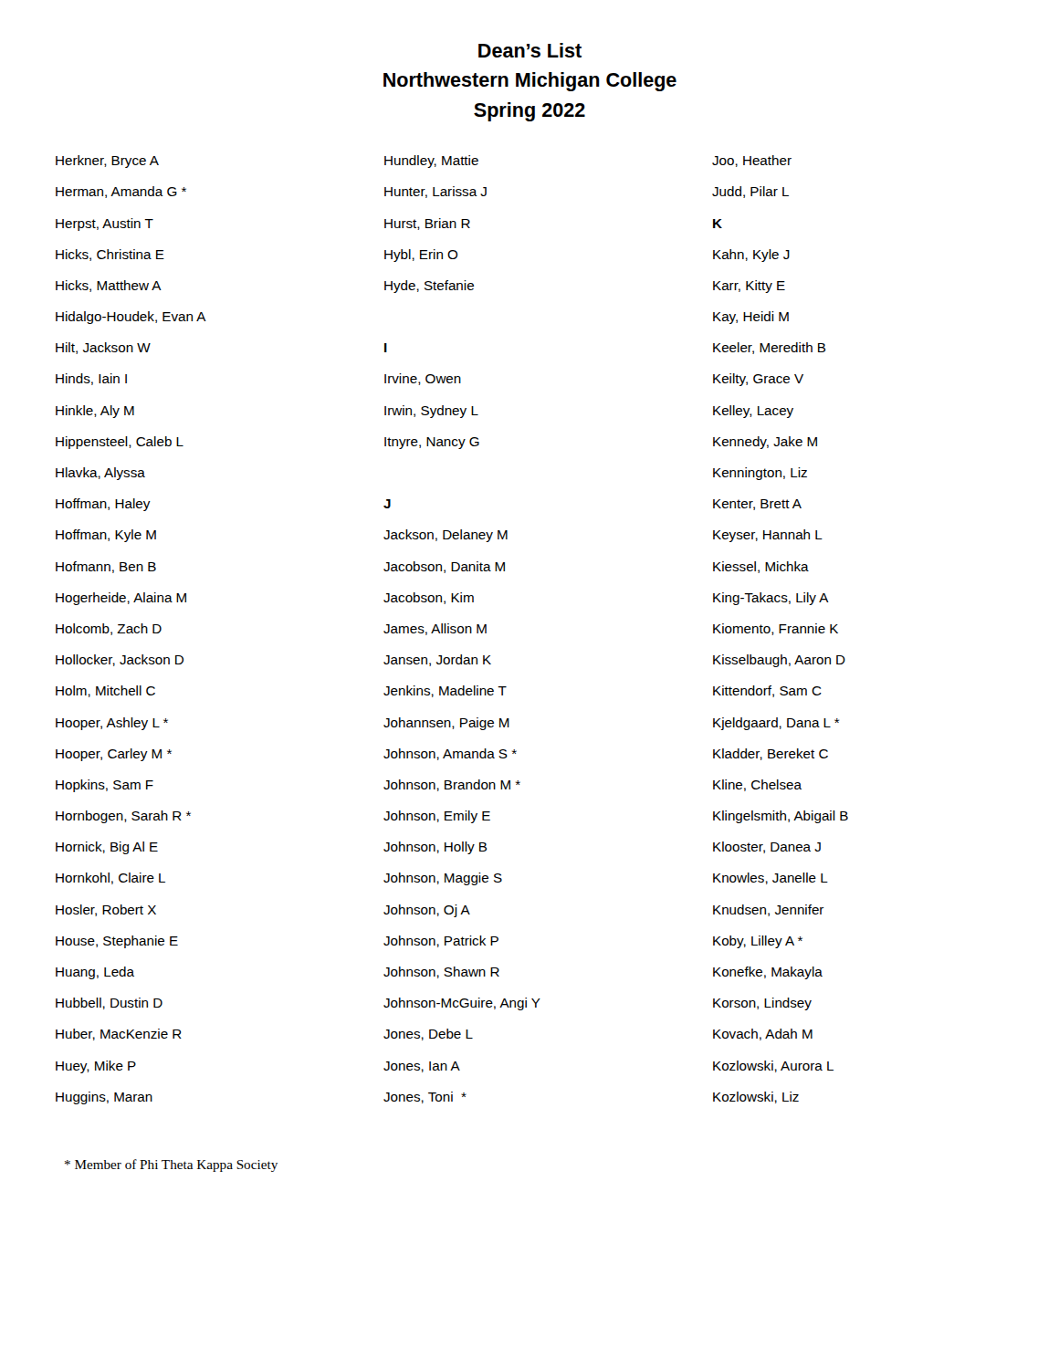Dean’s List
Northwestern Michigan College
Spring 2022
Herkner, Bryce A
Herman, Amanda G *
Herpst, Austin T
Hicks, Christina E
Hicks, Matthew A
Hidalgo-Houdek, Evan A
Hilt, Jackson W
Hinds, Iain I
Hinkle, Aly M
Hippensteel, Caleb L
Hlavka, Alyssa
Hoffman, Haley
Hoffman, Kyle M
Hofmann, Ben B
Hogerheide, Alaina M
Holcomb, Zach D
Hollocker, Jackson D
Holm, Mitchell C
Hooper, Ashley L *
Hooper, Carley M *
Hopkins, Sam F
Hornbogen, Sarah R *
Hornick, Big Al E
Hornkohl, Claire L
Hosler, Robert X
House, Stephanie E
Huang, Leda
Hubbell, Dustin D
Huber, MacKenzie R
Huey, Mike P
Huggins, Maran
Hundley, Mattie
Hunter, Larissa J
Hurst, Brian R
Hybl, Erin O
Hyde, Stefanie
I
Irvine, Owen
Irwin, Sydney L
Itnyre, Nancy G
J
Jackson, Delaney M
Jacobson, Danita M
Jacobson, Kim
James, Allison M
Jansen, Jordan K
Jenkins, Madeline T
Johannsen, Paige M
Johnson, Amanda S *
Johnson, Brandon M *
Johnson, Emily E
Johnson, Holly B
Johnson, Maggie S
Johnson, Oj A
Johnson, Patrick P
Johnson, Shawn R
Johnson-McGuire, Angi Y
Jones, Debe L
Jones, Ian A
Jones, Toni *
Joo, Heather
Judd, Pilar L
K
Kahn, Kyle J
Karr, Kitty E
Kay, Heidi M
Keeler, Meredith B
Keilty, Grace V
Kelley, Lacey
Kennedy, Jake M
Kennington, Liz
Kenter, Brett A
Keyser, Hannah L
Kiessel, Michka
King-Takacs, Lily A
Kiomento, Frannie K
Kisselbaugh, Aaron D
Kittendorf, Sam C
Kjeldgaard, Dana L *
Kladder, Bereket C
Kline, Chelsea
Klingelsmith, Abigail B
Klooster, Danea J
Knowles, Janelle L
Knudsen, Jennifer
Koby, Lilley A *
Konefke, Makayla
Korson, Lindsey
Kovach, Adah M
Kozlowski, Aurora L
Kozlowski, Liz
* Member of Phi Theta Kappa Society